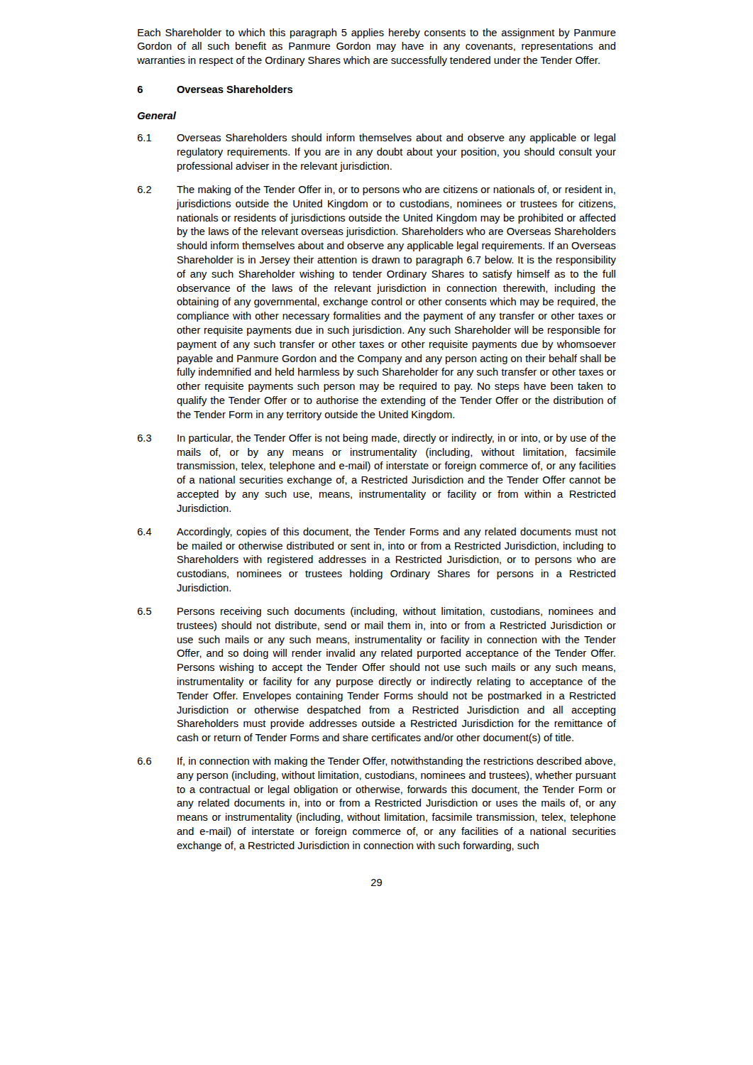Each Shareholder to which this paragraph 5 applies hereby consents to the assignment by Panmure Gordon of all such benefit as Panmure Gordon may have in any covenants, representations and warranties in respect of the Ordinary Shares which are successfully tendered under the Tender Offer.
6
Overseas Shareholders
General
6.1
Overseas Shareholders should inform themselves about and observe any applicable or legal regulatory requirements. If you are in any doubt about your position, you should consult your professional adviser in the relevant jurisdiction.
6.2
The making of the Tender Offer in, or to persons who are citizens or nationals of, or resident in, jurisdictions outside the United Kingdom or to custodians, nominees or trustees for citizens, nationals or residents of jurisdictions outside the United Kingdom may be prohibited or affected by the laws of the relevant overseas jurisdiction. Shareholders who are Overseas Shareholders should inform themselves about and observe any applicable legal requirements. If an Overseas Shareholder is in Jersey their attention is drawn to paragraph 6.7 below. It is the responsibility of any such Shareholder wishing to tender Ordinary Shares to satisfy himself as to the full observance of the laws of the relevant jurisdiction in connection therewith, including the obtaining of any governmental, exchange control or other consents which may be required, the compliance with other necessary formalities and the payment of any transfer or other taxes or other requisite payments due in such jurisdiction. Any such Shareholder will be responsible for payment of any such transfer or other taxes or other requisite payments due by whomsoever payable and Panmure Gordon and the Company and any person acting on their behalf shall be fully indemnified and held harmless by such Shareholder for any such transfer or other taxes or other requisite payments such person may be required to pay. No steps have been taken to qualify the Tender Offer or to authorise the extending of the Tender Offer or the distribution of the Tender Form in any territory outside the United Kingdom.
6.3
In particular, the Tender Offer is not being made, directly or indirectly, in or into, or by use of the mails of, or by any means or instrumentality (including, without limitation, facsimile transmission, telex, telephone and e-mail) of interstate or foreign commerce of, or any facilities of a national securities exchange of, a Restricted Jurisdiction and the Tender Offer cannot be accepted by any such use, means, instrumentality or facility or from within a Restricted Jurisdiction.
6.4
Accordingly, copies of this document, the Tender Forms and any related documents must not be mailed or otherwise distributed or sent in, into or from a Restricted Jurisdiction, including to Shareholders with registered addresses in a Restricted Jurisdiction, or to persons who are custodians, nominees or trustees holding Ordinary Shares for persons in a Restricted Jurisdiction.
6.5
Persons receiving such documents (including, without limitation, custodians, nominees and trustees) should not distribute, send or mail them in, into or from a Restricted Jurisdiction or use such mails or any such means, instrumentality or facility in connection with the Tender Offer, and so doing will render invalid any related purported acceptance of the Tender Offer. Persons wishing to accept the Tender Offer should not use such mails or any such means, instrumentality or facility for any purpose directly or indirectly relating to acceptance of the Tender Offer. Envelopes containing Tender Forms should not be postmarked in a Restricted Jurisdiction or otherwise despatched from a Restricted Jurisdiction and all accepting Shareholders must provide addresses outside a Restricted Jurisdiction for the remittance of cash or return of Tender Forms and share certificates and/or other document(s) of title.
6.6
If, in connection with making the Tender Offer, notwithstanding the restrictions described above, any person (including, without limitation, custodians, nominees and trustees), whether pursuant to a contractual or legal obligation or otherwise, forwards this document, the Tender Form or any related documents in, into or from a Restricted Jurisdiction or uses the mails of, or any means or instrumentality (including, without limitation, facsimile transmission, telex, telephone and e-mail) of interstate or foreign commerce of, or any facilities of a national securities exchange of, a Restricted Jurisdiction in connection with such forwarding, such
29